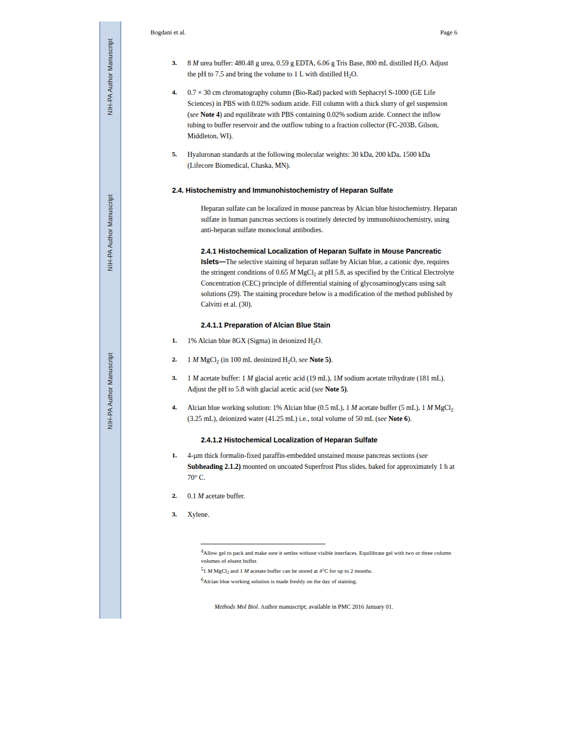NIH-PA Author Manuscript NIH-PA Author Manuscript NIH-PA Author Manuscript
Bogdani et al. Page 6
3. 8 M urea buffer: 480.48 g urea, 0.59 g EDTA, 6.06 g Tris Base, 800 mL distilled H2O. Adjust the pH to 7.5 and bring the volume to 1 L with distilled H2O.
4. 0.7 × 30 cm chromatography column (Bio-Rad) packed with Sephacryl S-1000 (GE Life Sciences) in PBS with 0.02% sodium azide. Fill column with a thick slurry of gel suspension (see Note 4) and equilibrate with PBS containing 0.02% sodium azide. Connect the inflow tubing to buffer reservoir and the outflow tubing to a fraction collector (FC-203B, Gilson, Middleton, WI).
5. Hyaluronan standards at the following molecular weights: 30 kDa, 200 kDa, 1500 kDa (Lifecore Biomedical, Chaska, MN).
2.4. Histochemistry and Immunohistochemistry of Heparan Sulfate
Heparan sulfate can be localized in mouse pancreas by Alcian blue histochemistry. Heparan sulfate in human pancreas sections is routinely detected by immunohistochemistry, using anti-heparan sulfate monoclonal antibodies.
2.4.1 Histochemical Localization of Heparan Sulfate in Mouse Pancreatic Islets—The selective staining of heparan sulfate by Alcian blue, a cationic dye, requires the stringent conditions of 0.65 M MgCl2 at pH 5.8, as specified by the Critical Electrolyte Concentration (CEC) principle of differential staining of glycosaminoglycans using salt solutions (29). The staining procedure below is a modification of the method published by Calvitti et al. (30).
2.4.1.1 Preparation of Alcian Blue Stain
1. 1% Alcian blue 8GX (Sigma) in deionized H2O.
2. 1 M MgCl2 (in 100 mL deoinized H2O, see Note 5).
3. 1 M acetate buffer: 1 M glacial acetic acid (19 mL), 1M sodium acetate trihydrate (181 mL). Adjust the pH to 5.8 with glacial acetic acid (see Note 5).
4. Alcian blue working solution: 1% Alcian blue (0.5 mL), 1 M acetate buffer (5 mL), 1 M MgCl2 (3.25 mL), deionized water (41.25 mL) i.e., total volume of 50 mL (see Note 6).
2.4.1.2 Histochemical Localization of Heparan Sulfate
1. 4-µm thick formalin-fixed paraffin-embedded unstained mouse pancreas sections (see Subheading 2.1.2) mounted on uncoated Superfrost Plus slides, baked for approximately 1 h at 70° C.
2. 0.1 M acetate buffer.
3. Xylene.
4Allow gel to pack and make sure it settles without visible interfaces. Equilibrate gel with two or three column volumes of eluent buffer.
51 M MgCl2 and 1 M acetate buffer can be stored at 4°C for up to 2 months.
6Alcian blue working solution is made freshly on the day of staining.
Methods Mol Biol. Author manuscript; available in PMC 2016 January 01.